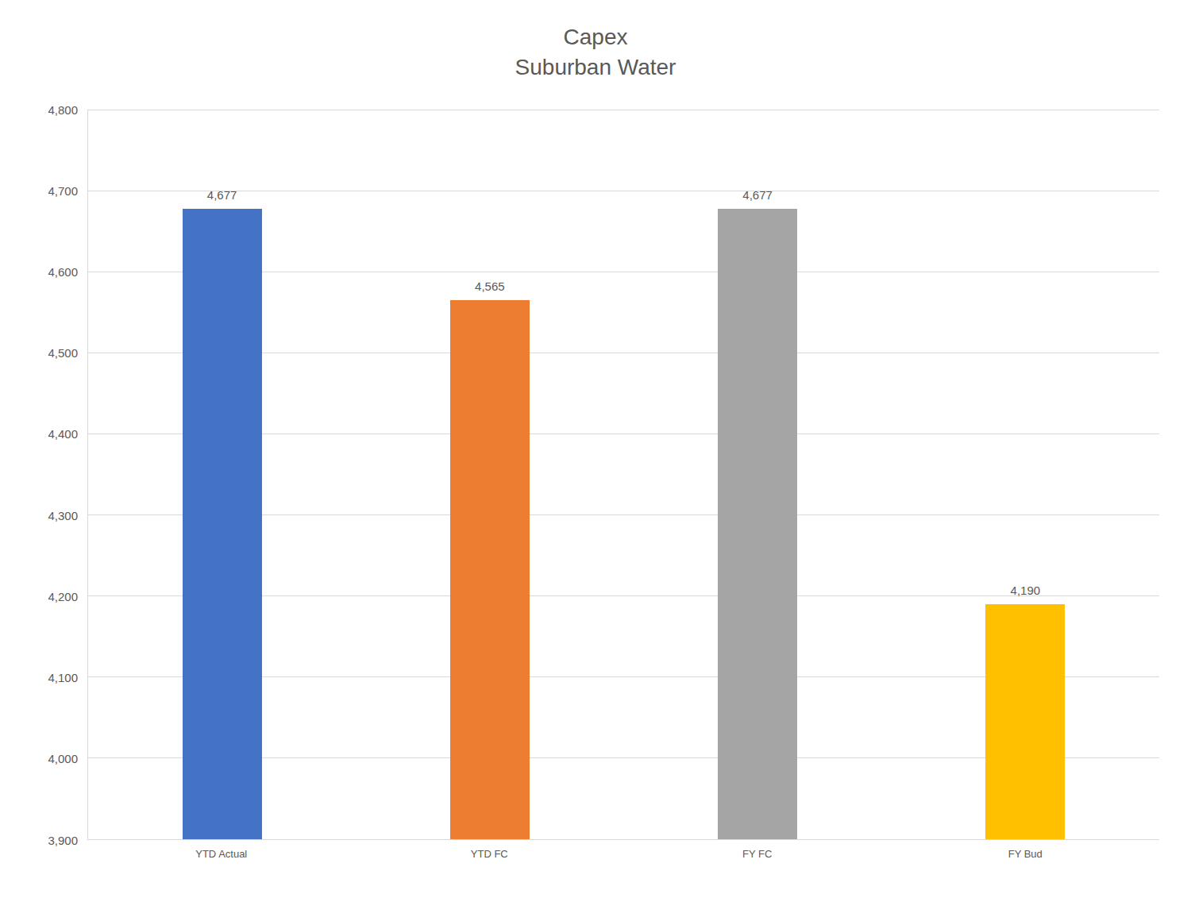Capex Suburban Water
4,800
4,700
4,600
4,500
4,400
4,300
4,200
4,100
4,000
3,900
4,677
4,565
4,677
4,190
YTD Actual
YTD FC
FY FC
FY Bud